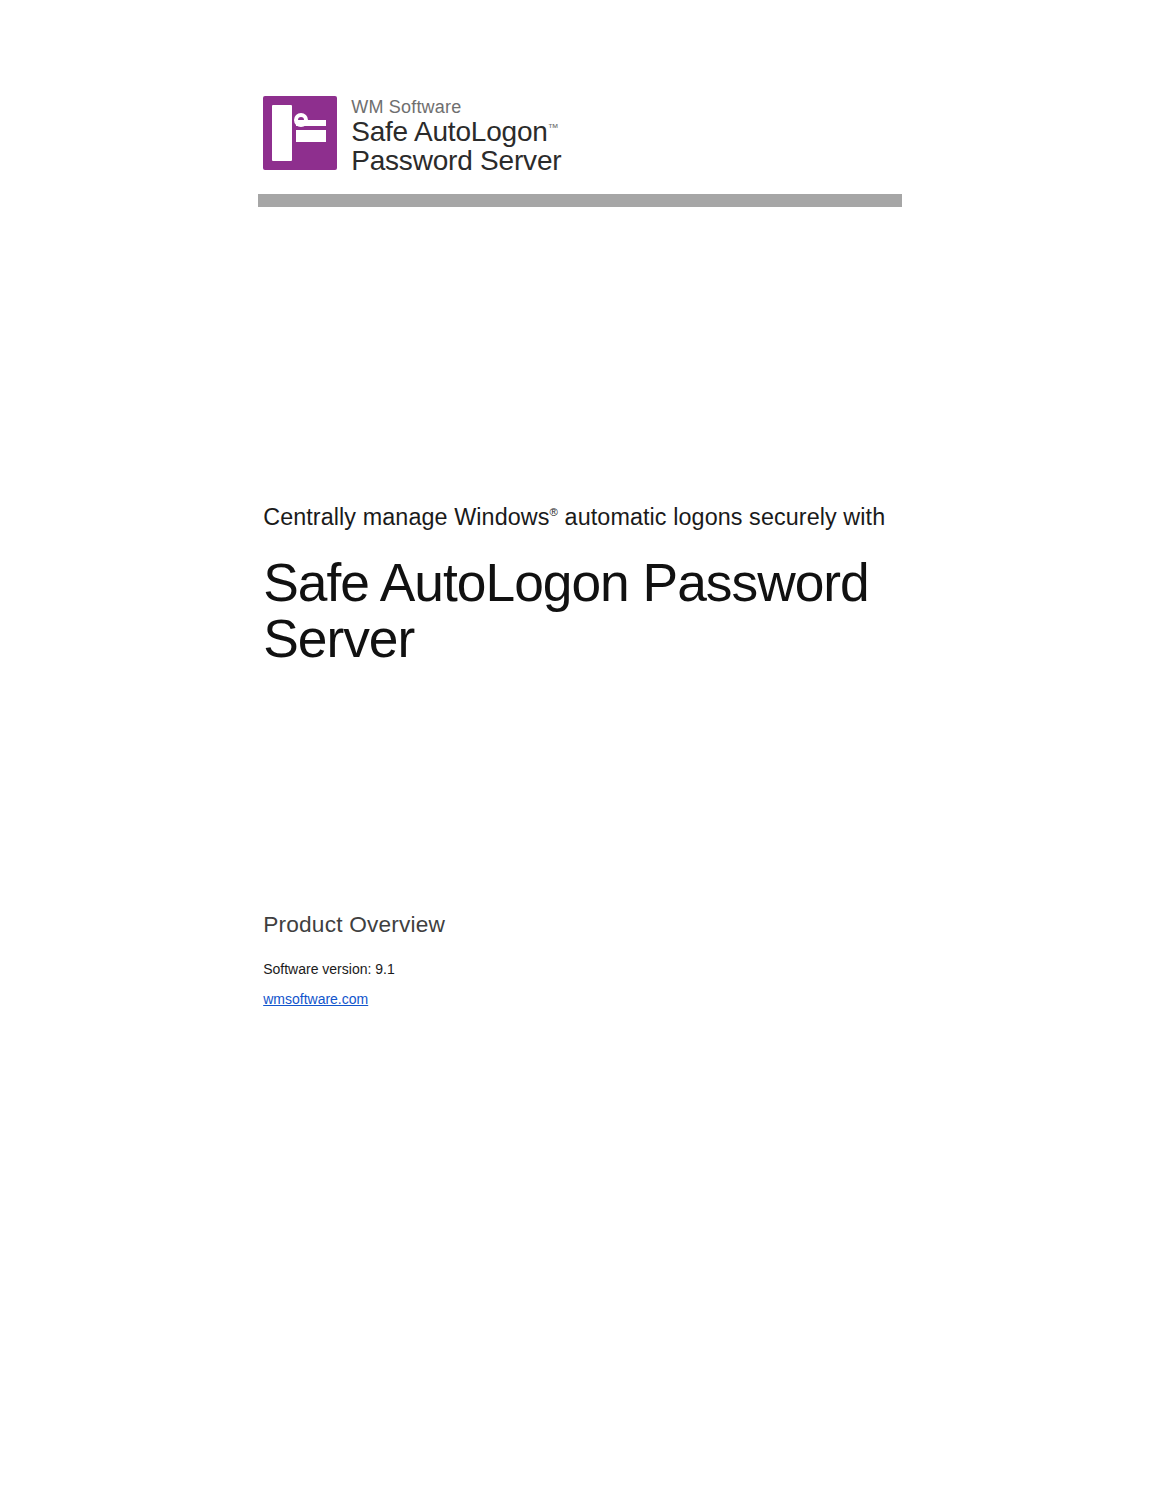WM Software
Safe AutoLogon™
Password Server
Centrally manage Windows® automatic logons securely with
Safe AutoLogon Password Server
Product Overview
Software version: 9.1
wmsoftware.com